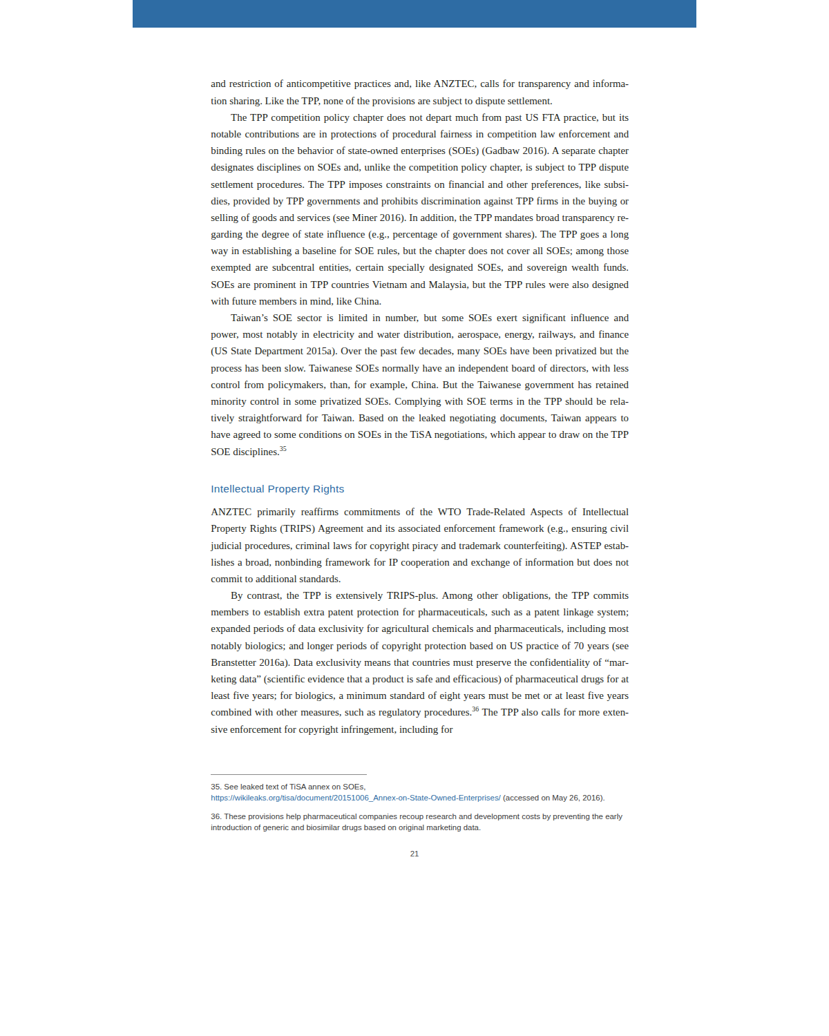and restriction of anticompetitive practices and, like ANZTEC, calls for transparency and information sharing. Like the TPP, none of the provisions are subject to dispute settlement.
The TPP competition policy chapter does not depart much from past US FTA practice, but its notable contributions are in protections of procedural fairness in competition law enforcement and binding rules on the behavior of state-owned enterprises (SOEs) (Gadbaw 2016). A separate chapter designates disciplines on SOEs and, unlike the competition policy chapter, is subject to TPP dispute settlement procedures. The TPP imposes constraints on financial and other preferences, like subsidies, provided by TPP governments and prohibits discrimination against TPP firms in the buying or selling of goods and services (see Miner 2016). In addition, the TPP mandates broad transparency regarding the degree of state influence (e.g., percentage of government shares). The TPP goes a long way in establishing a baseline for SOE rules, but the chapter does not cover all SOEs; among those exempted are subcentral entities, certain specially designated SOEs, and sovereign wealth funds. SOEs are prominent in TPP countries Vietnam and Malaysia, but the TPP rules were also designed with future members in mind, like China.
Taiwan’s SOE sector is limited in number, but some SOEs exert significant influence and power, most notably in electricity and water distribution, aerospace, energy, railways, and finance (US State Department 2015a). Over the past few decades, many SOEs have been privatized but the process has been slow. Taiwanese SOEs normally have an independent board of directors, with less control from policymakers, than, for example, China. But the Taiwanese government has retained minority control in some privatized SOEs. Complying with SOE terms in the TPP should be relatively straightforward for Taiwan. Based on the leaked negotiating documents, Taiwan appears to have agreed to some conditions on SOEs in the TiSA negotiations, which appear to draw on the TPP SOE disciplines.35
Intellectual Property Rights
ANZTEC primarily reaffirms commitments of the WTO Trade-Related Aspects of Intellectual Property Rights (TRIPS) Agreement and its associated enforcement framework (e.g., ensuring civil judicial procedures, criminal laws for copyright piracy and trademark counterfeiting). ASTEP establishes a broad, nonbinding framework for IP cooperation and exchange of information but does not commit to additional standards.
By contrast, the TPP is extensively TRIPS-plus. Among other obligations, the TPP commits members to establish extra patent protection for pharmaceuticals, such as a patent linkage system; expanded periods of data exclusivity for agricultural chemicals and pharmaceuticals, including most notably biologics; and longer periods of copyright protection based on US practice of 70 years (see Branstetter 2016a). Data exclusivity means that countries must preserve the confidentiality of “marketing data” (scientific evidence that a product is safe and efficacious) of pharmaceutical drugs for at least five years; for biologics, a minimum standard of eight years must be met or at least five years combined with other measures, such as regulatory procedures.36 The TPP also calls for more extensive enforcement for copyright infringement, including for
35. See leaked text of TiSA annex on SOEs,
https://wikileaks.org/tisa/document/20151006_Annex-on-State-Owned-Enterprises/ (accessed on May 26, 2016).
36. These provisions help pharmaceutical companies recoup research and development costs by preventing the early introduction of generic and biosimilar drugs based on original marketing data.
21